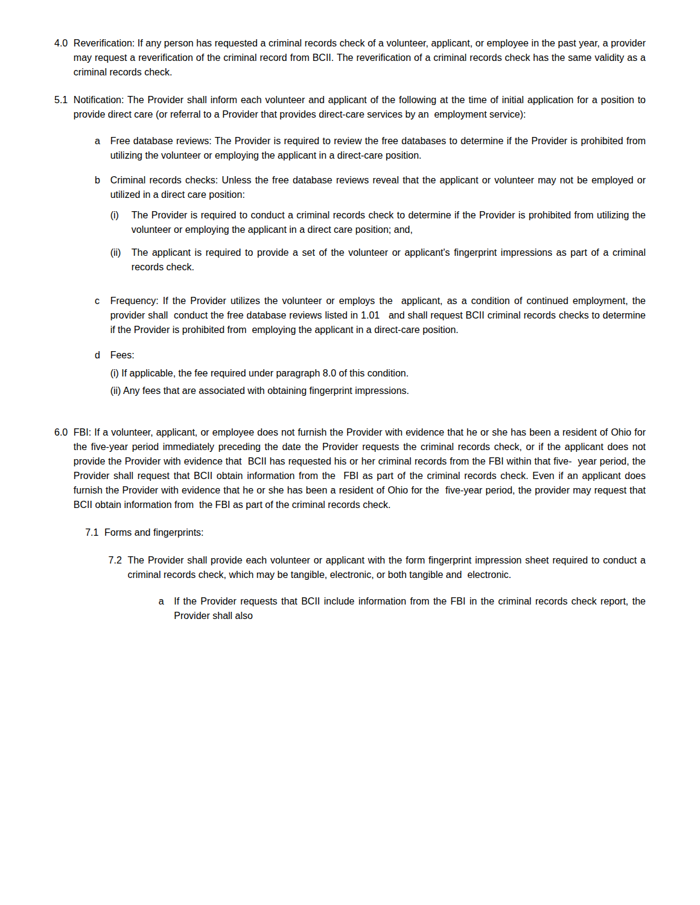4.0
Reverification: If any person has requested a criminal records check of a volunteer, applicant, or employee in the past year, a provider may request a reverification of the criminal record from BCII. The reverification of a criminal records check has the same validity as a criminal records check.
5.1
Notification: The Provider shall inform each volunteer and applicant of the following at the time of initial application for a position to provide direct care (or referral to a Provider that provides direct-care services by an employment service):
a
Free database reviews: The Provider is required to review the free databases to determine if the Provider is prohibited from utilizing the volunteer or employing the applicant in a direct-care position.
b
Criminal records checks: Unless the free database reviews reveal that the applicant or volunteer may not be employed or utilized in a direct care position:
(i)
The Provider is required to conduct a criminal records check to determine if the Provider is prohibited from utilizing the volunteer or employing the applicant in a direct care position; and,
(ii)
The applicant is required to provide a set of the volunteer or applicant's fingerprint impressions as part of a criminal records check.
c
Frequency: If the Provider utilizes the volunteer or employs the applicant, as a condition of continued employment, the provider shall conduct the free database reviews listed in 1.01 and shall request BCII criminal records checks to determine if the Provider is prohibited from employing the applicant in a direct-care position.
d
Fees:
(i) If applicable, the fee required under paragraph 8.0 of this condition.
(ii) Any fees that are associated with obtaining fingerprint impressions.
6.0
FBI: If a volunteer, applicant, or employee does not furnish the Provider with evidence that he or she has been a resident of Ohio for the five-year period immediately preceding the date the Provider requests the criminal records check, or if the applicant does not provide the Provider with evidence that BCII has requested his or her criminal records from the FBI within that five- year period, the Provider shall request that BCII obtain information from the FBI as part of the criminal records check. Even if an applicant does furnish the Provider with evidence that he or she has been a resident of Ohio for the five-year period, the provider may request that BCII obtain information from the FBI as part of the criminal records check.
7.1
Forms and fingerprints:
7.2
The Provider shall provide each volunteer or applicant with the form fingerprint impression sheet required to conduct a criminal records check, which may be tangible, electronic, or both tangible and electronic.
a
If the Provider requests that BCII include information from the FBI in the criminal records check report, the Provider shall also